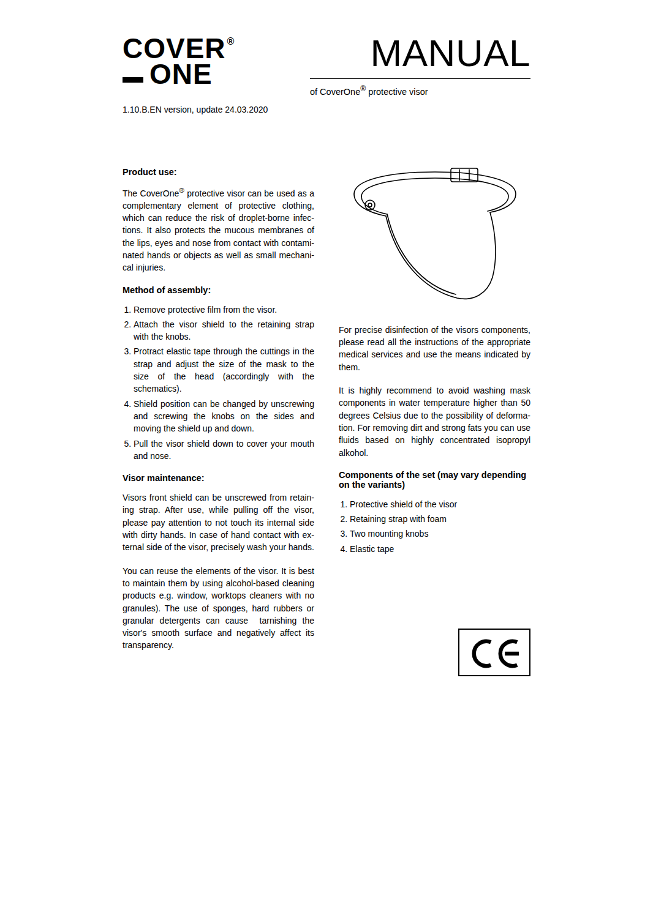COVER®
ONE
MANUAL
of CoverOne® protective visor
1.10.B.EN version, update 24.03.2020
Product use:
The CoverOne® protective visor can be used as a complementary element of protective clothing, which can reduce the risk of droplet-borne infections. It also protects the mucous membranes of the lips, eyes and nose from contact with contaminated hands or objects as well as small mechanical injuries.
Method of assembly:
Remove protective film from the visor.
Attach the visor shield to the retaining strap with the knobs.
Protract elastic tape through the cuttings in the strap and adjust the size of the mask to the size of the head (accordingly with the schematics).
Shield position can be changed by unscrewing and screwing the knobs on the sides and moving the shield up and down.
Pull the visor shield down to cover your mouth and nose.
Visor maintenance:
Visors front shield can be unscrewed from retaining strap. After use, while pulling off the visor, please pay attention to not touch its internal side with dirty hands. In case of hand contact with external side of the visor, precisely wash your hands.
You can reuse the elements of the visor. It is best to maintain them by using alcohol-based cleaning products e.g. window, worktops cleaners with no granules). The use of sponges, hard rubbers or granular detergents can cause tarnishing the visor's smooth surface and negatively affect its transparency.
For precise disinfection of the visors components, please read all the instructions of the appropriate medical services and use the means indicated by them.
It is highly recommend to avoid washing mask components in water temperature higher than 50 degrees Celsius due to the possibility of deformation. For removing dirt and strong fats you can use fluids based on highly concentrated isopropyl alkohol.
Components of the set (may vary depending on the variants)
Protective shield of the visor
Retaining strap with foam
Two mounting knobs
Elastic tape